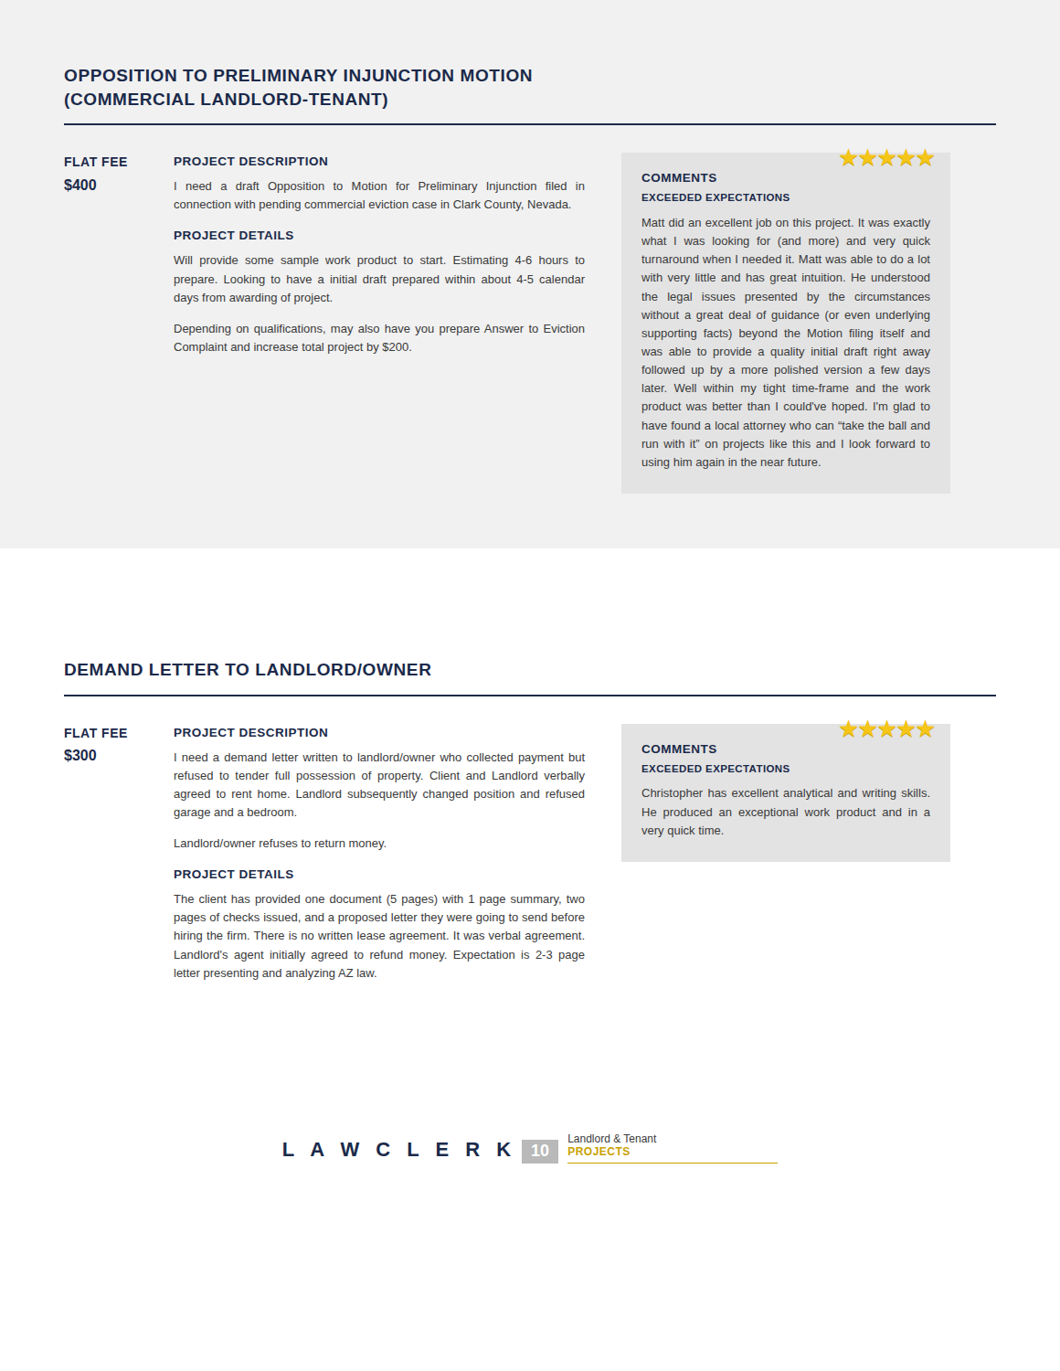Opposition to Preliminary Injunction Motion
(Commercial Landlord-Tenant)
Flat Fee
$400
Project Description
I need a draft Opposition to Motion for Preliminary Injunction filed in connection with pending commercial eviction case in Clark County, Nevada.
Project Details
Will provide some sample work product to start. Estimating 4-6 hours to prepare. Looking to have a initial draft prepared within about 4-5 calendar days from awarding of project.
Depending on qualifications, may also have you prepare Answer to Eviction Complaint and increase total project by $200.
★★★★★
Comments
Exceeded Expectations
Matt did an excellent job on this project. It was exactly what I was looking for (and more) and very quick turnaround when I needed it. Matt was able to do a lot with very little and has great intuition. He understood the legal issues presented by the circumstances without a great deal of guidance (or even underlying supporting facts) beyond the Motion filing itself and was able to provide a quality initial draft right away followed up by a more polished version a few days later. Well within my tight time-frame and the work product was better than I could've hoped. I'm glad to have found a local attorney who can “take the ball and run with it” on projects like this and I look forward to using him again in the near future.
Demand Letter to Landlord/Owner
Flat Fee
$300
Project Description
I need a demand letter written to landlord/owner who collected payment but refused to tender full possession of property. Client and Landlord verbally agreed to rent home. Landlord subsequently changed position and refused garage and a bedroom.
Landlord/owner refuses to return money.
Project Details
The client has provided one document (5 pages) with 1 page summary, two pages of checks issued, and a proposed letter they were going to send before hiring the firm. There is no written lease agreement. It was verbal agreement. Landlord's agent initially agreed to refund money. Expectation is 2-3 page letter presenting and analyzing AZ law.
★★★★★
Comments
Exceeded Expectations
Christopher has excellent analytical and writing skills. He produced an exceptional work product and in a very quick time.
L A W C L E R K
10
Landlord & Tenant
PROJECTS